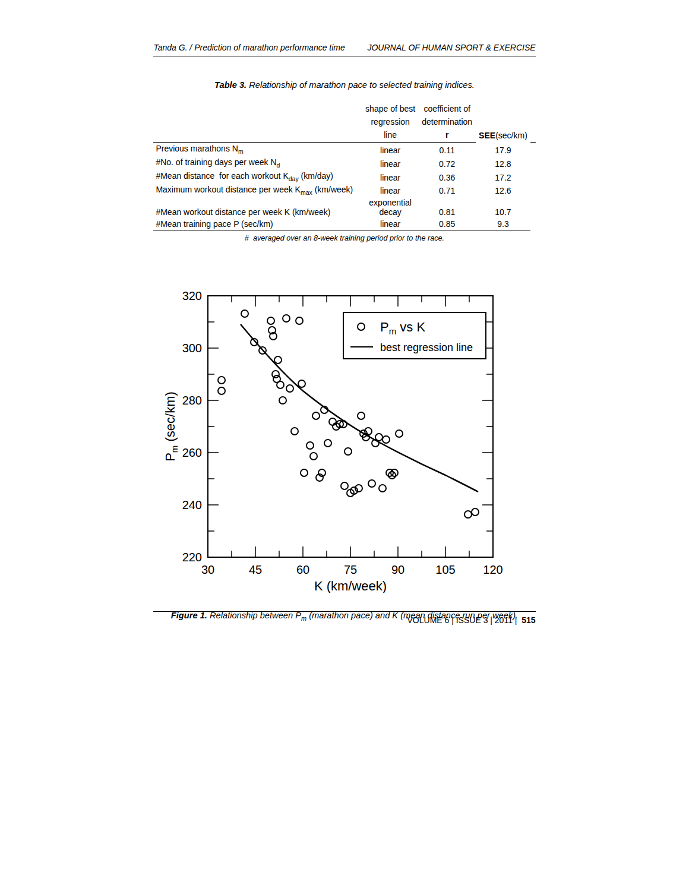Tanda G. / Prediction of marathon performance time JOURNAL OF HUMAN SPORT & EXERCISE
Table 3. Relationship of marathon pace to selected training indices.
| | shape of best | coefficient of | SEE (sec/km) |
| --- | --- | --- | --- |
| | regression | determination |
| | line | r | |
| Previous marathons N m | linear | 0.11 | 17.9 |
| #No. of training days per week N d | linear | 0.72 | 12.8 |
| #Mean distance for each workout K day (km/day) | linear | 0.36 | 17.2 |
| Maximum workout distance per week K max (km/week) | linear | 0.71 | 12.6 |
| #Mean workout distance per week K (km/week) | exponential decay | 0.81 | 10.7 |
| #Mean training pace P (sec/km) | linear | 0.85 | 9.3 |
# averaged over an 8-week training period prior to the race.
320 300 280 260 240 220 30 45 60 75 90 105 120 K (km/week) Pm (sec/km) Pm vs K best regression line
Figure 1. Relationship between Pm (marathon pace) and K (mean distance run per week).
VOLUME 6 | ISSUE 3 | 2011 | 515